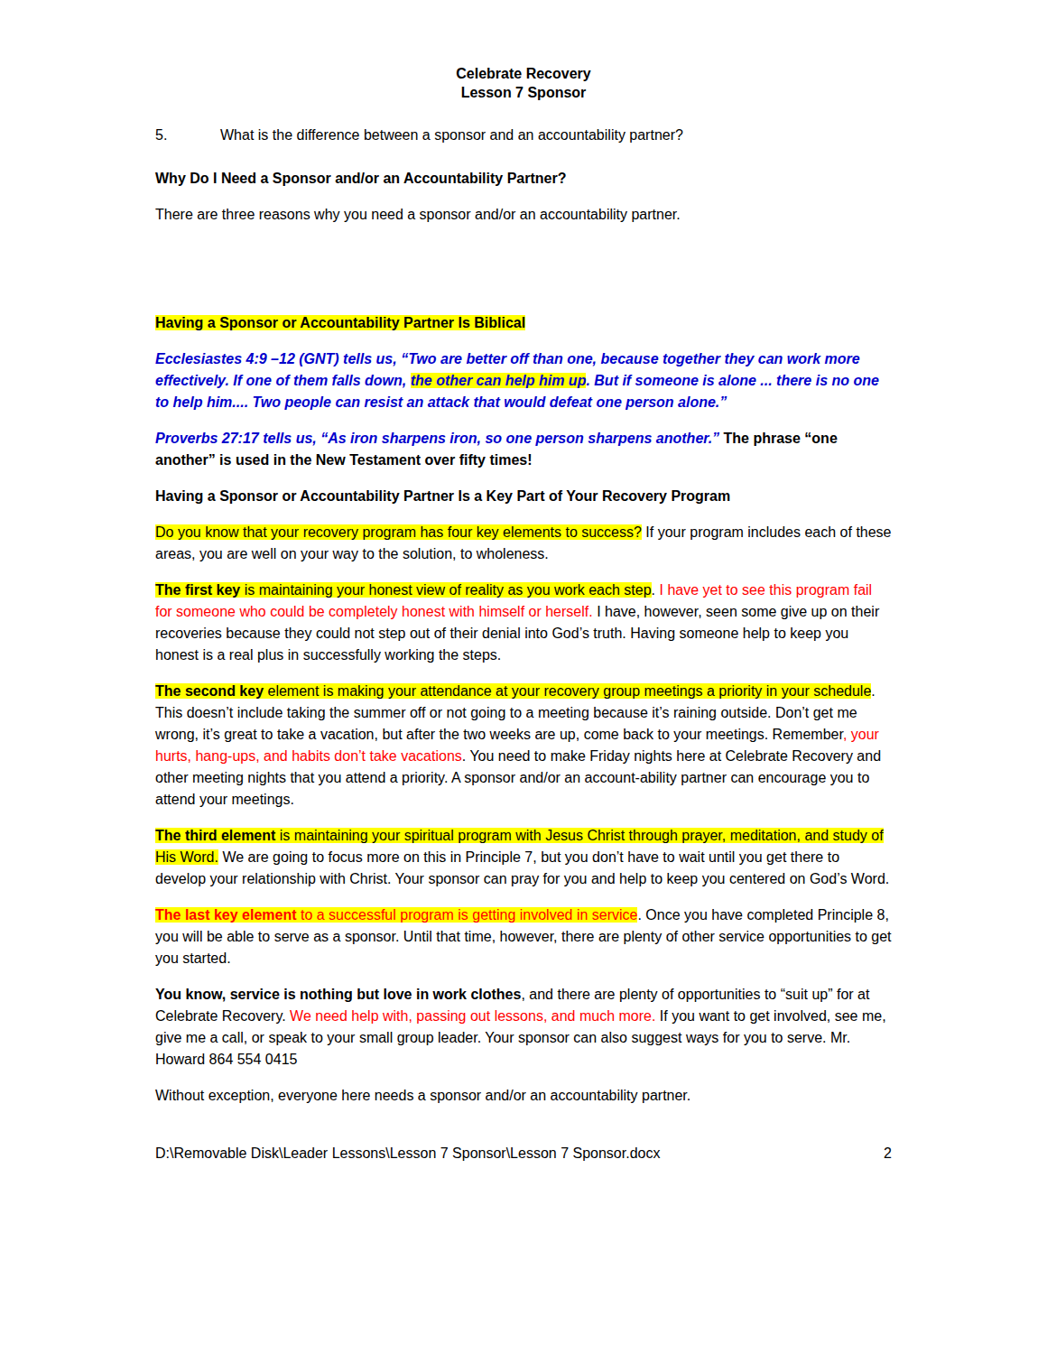Celebrate Recovery
Lesson 7 Sponsor
5. What is the difference between a sponsor and an accountability partner?
Why Do I Need a Sponsor and/or an Accountability Partner?
There are three reasons why you need a sponsor and/or an accountability partner.
Having a Sponsor or Accountability Partner Is Biblical
Ecclesiastes 4:9 –12 (GNT) tells us, “Two are better off than one, because together they can work more effectively. If one of them falls down, the other can help him up. But if someone is alone ... there is no one to help him.... Two people can resist an attack that would defeat one person alone.”
Proverbs 27:17 tells us, “As iron sharpens iron, so one person sharpens another.” The phrase “one another” is used in the New Testament over fifty times!
Having a Sponsor or Accountability Partner Is a Key Part of Your Recovery Program
Do you know that your recovery program has four key elements to success? If your program includes each of these areas, you are well on your way to the solution, to wholeness.
The first key is maintaining your honest view of reality as you work each step. I have yet to see this program fail for someone who could be completely honest with himself or herself. I have, however, seen some give up on their recoveries because they could not step out of their denial into God’s truth. Having someone help to keep you honest is a real plus in successfully working the steps.
The second key element is making your attendance at your recovery group meetings a priority in your schedule. This doesn’t include taking the summer off or not going to a meeting because it’s raining outside. Don’t get me wrong, it’s great to take a vacation, but after the two weeks are up, come back to your meetings. Remember, your hurts, hang-ups, and habits don’t take vacations. You need to make Friday nights here at Celebrate Recovery and other meeting nights that you attend a priority. A sponsor and/or an account-ability partner can encourage you to attend your meetings.
The third element is maintaining your spiritual program with Jesus Christ through prayer, meditation, and study of His Word. We are going to focus more on this in Principle 7, but you don’t have to wait until you get there to develop your relationship with Christ. Your sponsor can pray for you and help to keep you centered on God’s Word.
The last key element to a successful program is getting involved in service. Once you have completed Principle 8, you will be able to serve as a sponsor. Until that time, however, there are plenty of other service opportunities to get you started.
You know, service is nothing but love in work clothes, and there are plenty of opportunities to “suit up” for at Celebrate Recovery. We need help with, passing out lessons, and much more. If you want to get involved, see me, give me a call, or speak to your small group leader. Your sponsor can also suggest ways for you to serve. Mr. Howard 864 554 0415
Without exception, everyone here needs a sponsor and/or an accountability partner.
D:\Removable Disk\Leader Lessons\Lesson 7 Sponsor\Lesson 7 Sponsor.docx
2